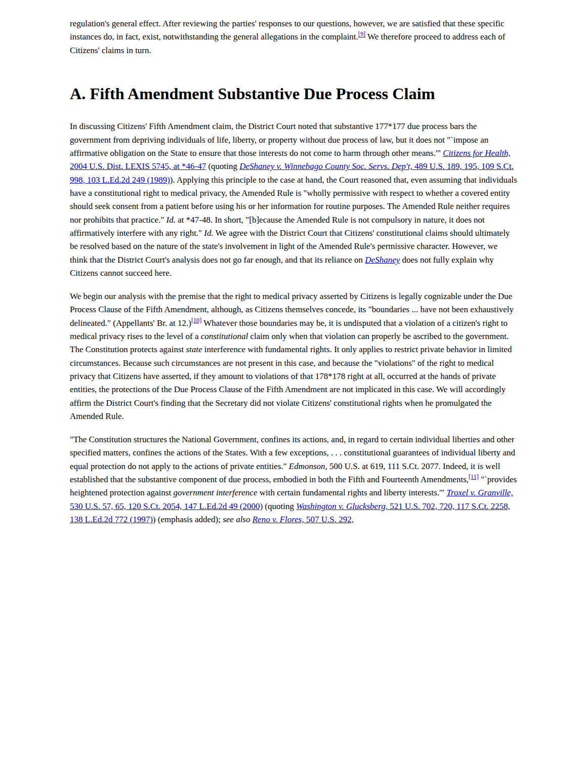regulation's general effect. After reviewing the parties' responses to our questions, however, we are satisfied that these specific instances do, in fact, exist, notwithstanding the general allegations in the complaint.[9] We therefore proceed to address each of Citizens' claims in turn.
A. Fifth Amendment Substantive Due Process Claim
In discussing Citizens' Fifth Amendment claim, the District Court noted that substantive 177*177 due process bars the government from depriving individuals of life, liberty, or property without due process of law, but it does not "`impose an affirmative obligation on the State to ensure that those interests do not come to harm through other means.'" Citizens for Health, 2004 U.S. Dist. LEXIS 5745, at *46-47 (quoting DeShaney v. Winnebago County Soc. Servs. Dep't, 489 U.S. 189, 195, 109 S.Ct. 998, 103 L.Ed.2d 249 (1989)). Applying this principle to the case at hand, the Court reasoned that, even assuming that individuals have a constitutional right to medical privacy, the Amended Rule is "wholly permissive with respect to whether a covered entity should seek consent from a patient before using his or her information for routine purposes. The Amended Rule neither requires nor prohibits that practice." Id. at *47-48. In short, "[b]ecause the Amended Rule is not compulsory in nature, it does not affirmatively interfere with any right." Id. We agree with the District Court that Citizens' constitutional claims should ultimately be resolved based on the nature of the state's involvement in light of the Amended Rule's permissive character. However, we think that the District Court's analysis does not go far enough, and that its reliance on DeShaney does not fully explain why Citizens cannot succeed here.
We begin our analysis with the premise that the right to medical privacy asserted by Citizens is legally cognizable under the Due Process Clause of the Fifth Amendment, although, as Citizens themselves concede, its "boundaries ... have not been exhaustively delineated." (Appellants' Br. at 12.)[10] Whatever those boundaries may be, it is undisputed that a violation of a citizen's right to medical privacy rises to the level of a constitutional claim only when that violation can properly be ascribed to the government. The Constitution protects against state interference with fundamental rights. It only applies to restrict private behavior in limited circumstances. Because such circumstances are not present in this case, and because the "violations" of the right to medical privacy that Citizens have asserted, if they amount to violations of that 178*178 right at all, occurred at the hands of private entities, the protections of the Due Process Clause of the Fifth Amendment are not implicated in this case. We will accordingly affirm the District Court's finding that the Secretary did not violate Citizens' constitutional rights when he promulgated the Amended Rule.
"The Constitution structures the National Government, confines its actions, and, in regard to certain individual liberties and other specified matters, confines the actions of the States. With a few exceptions, . . . constitutional guarantees of individual liberty and equal protection do not apply to the actions of private entities." Edmonson, 500 U.S. at 619, 111 S.Ct. 2077. Indeed, it is well established that the substantive component of due process, embodied in both the Fifth and Fourteenth Amendments,[11] "`provides heightened protection against government interference with certain fundamental rights and liberty interests.'" Troxel v. Granville, 530 U.S. 57, 65, 120 S.Ct. 2054, 147 L.Ed.2d 49 (2000) (quoting Washington v. Glucksberg, 521 U.S. 702, 720, 117 S.Ct. 2258, 138 L.Ed.2d 772 (1997)) (emphasis added); see also Reno v. Flores, 507 U.S. 292,